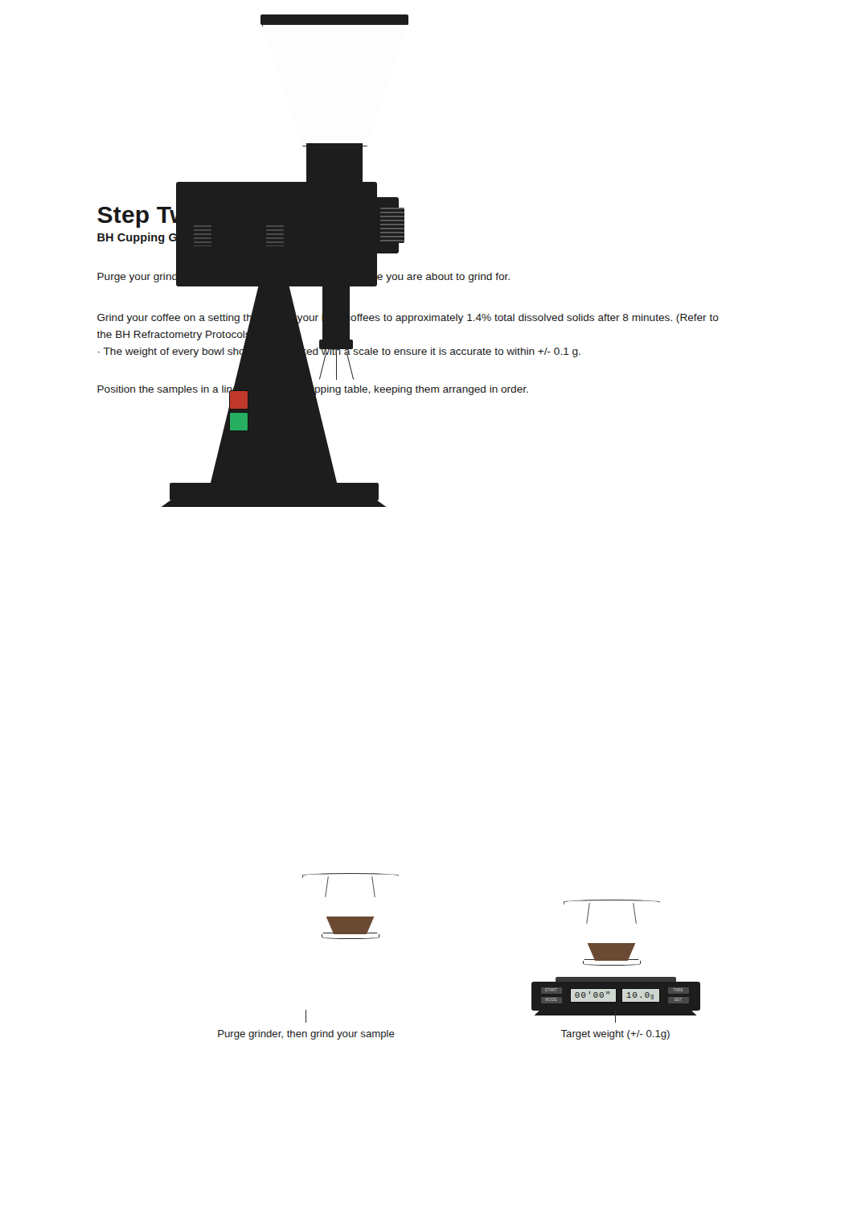Step Two
BH Cupping Guide
Purge your grinder with a few beans taken from the sample you are about to grind for.
Grind your coffee on a setting that brings your best coffees to approximately 1.4% total dissolved solids after 8 minutes. (Refer to the BH Refractometry Protocols)
· The weight of every bowl should be checked with a scale to ensure it is accurate to within +/- 0.1 g.
Position the samples in a line around your cupping table, keeping them arranged in order.
00'00"
10.0g
START
MODE
TARE
SET
Purge grinder, then grind your sample
Target weight (+/- 0.1g)